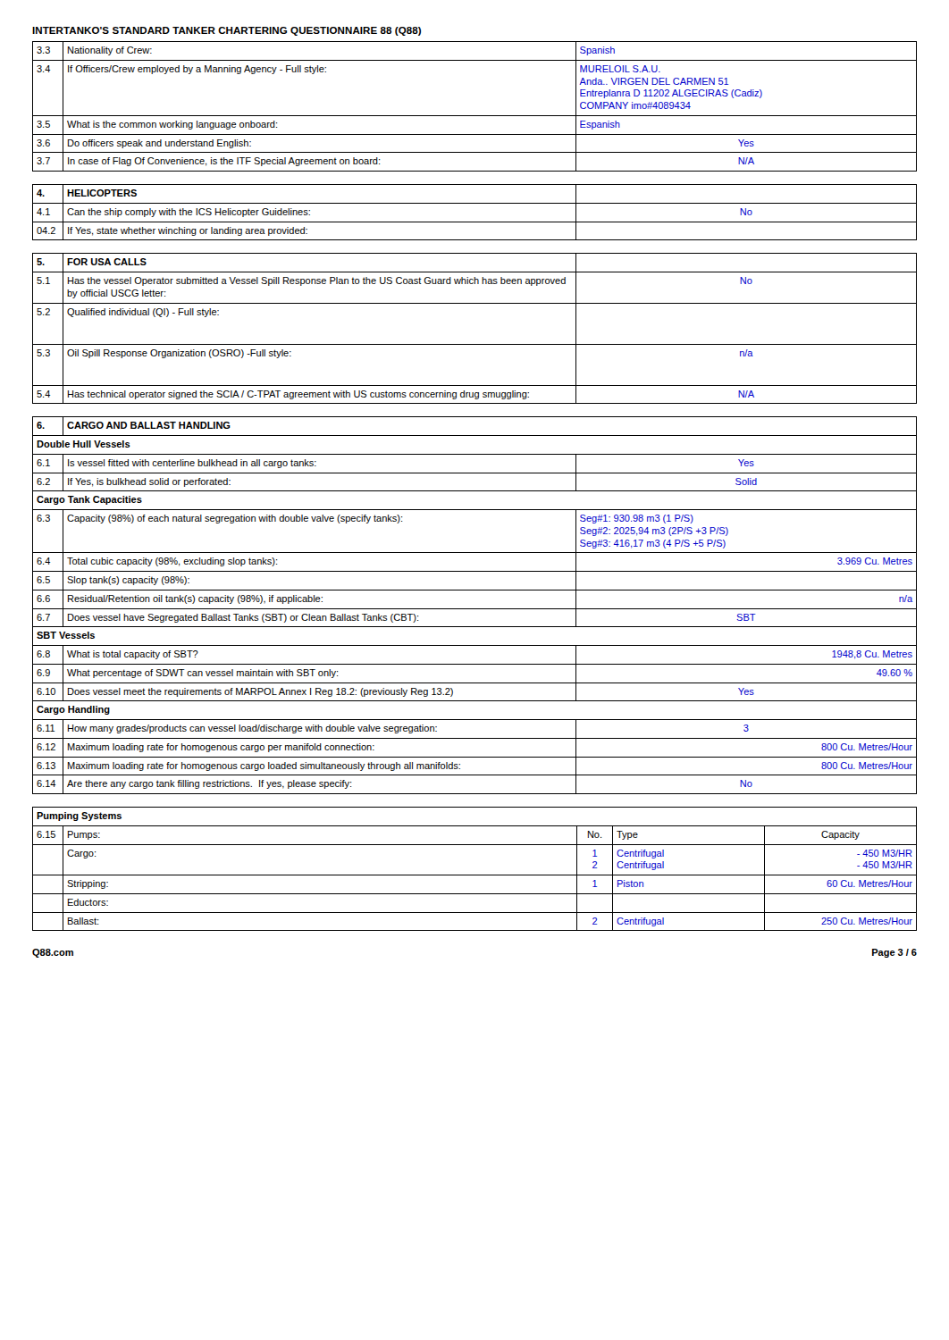INTERTANKO'S STANDARD TANKER CHARTERING QUESTIONNAIRE 88 (Q88)
| 3.3 | Nationality of Crew: | Spanish |
| 3.4 | If Officers/Crew employed by a Manning Agency - Full style: | MURELOIL S.A.U. Anda.. VIRGEN DEL CARMEN 51 Entreplanra D 11202 ALGECIRAS (Cadiz) COMPANY imo#4089434 |
| 3.5 | What is the common working language onboard: | Espanish |
| 3.6 | Do officers speak and understand English: | Yes |
| 3.7 | In case of Flag Of Convenience, is the ITF Special Agreement on board: | N/A |
| 4. | HELICOPTERS | |
| 4.1 | Can the ship comply with the ICS Helicopter Guidelines: | No |
| 04.2 | If Yes, state whether winching or landing area provided: | |
| 5. | FOR USA CALLS | |
| 5.1 | Has the vessel Operator submitted a Vessel Spill Response Plan to the US Coast Guard which has been approved by official USCG letter: | No |
| 5.2 | Qualified individual (QI) - Full style: | |
| 5.3 | Oil Spill Response Organization (OSRO) -Full style: | n/a |
| 5.4 | Has technical operator signed the SCIA / C-TPAT agreement with US customs concerning drug smuggling: | N/A |
| 6. | CARGO AND BALLAST HANDLING |
| Double Hull Vessels |
| 6.1 | Is vessel fitted with centerline bulkhead in all cargo tanks: | Yes |
| 6.2 | If Yes, is bulkhead solid or perforated: | Solid |
| Cargo Tank Capacities |
| 6.3 | Capacity (98%) of each natural segregation with double valve (specify tanks): | Seg#1: 930.98 m3 (1 P/S) Seg#2: 2025,94 m3 (2P/S +3 P/S) Seg#3: 416,17 m3 (4 P/S +5 P/S) |
| 6.4 | Total cubic capacity (98%, excluding slop tanks): | 3.969 Cu. Metres |
| 6.5 | Slop tank(s) capacity (98%): | |
| 6.6 | Residual/Retention oil tank(s) capacity (98%), if applicable: | n/a |
| 6.7 | Does vessel have Segregated Ballast Tanks (SBT) or Clean Ballast Tanks (CBT): | SBT |
| SBT Vessels |
| 6.8 | What is total capacity of SBT? | 1948,8 Cu. Metres |
| 6.9 | What percentage of SDWT can vessel maintain with SBT only: | 49.60 % |
| 6.10 | Does vessel meet the requirements of MARPOL Annex I Reg 18.2: (previously Reg 13.2) | Yes |
| Cargo Handling |
| 6.11 | How many grades/products can vessel load/discharge with double valve segregation: | 3 |
| 6.12 | Maximum loading rate for homogenous cargo per manifold connection: | 800 Cu. Metres/Hour |
| 6.13 | Maximum loading rate for homogenous cargo loaded simultaneously through all manifolds: | 800 Cu. Metres/Hour |
| 6.14 | Are there any cargo tank filling restrictions. If yes, please specify: | No |
| Pumping Systems |
| 6.15 | Pumps: | No. | Type | Capacity |
| | Cargo: | 1 2 | Centrifugal Centrifugal | - 450 M3/HR - 450 M3/HR |
| | Stripping: | 1 | Piston | 60 Cu. Metres/Hour |
| | Eductors: | | | |
| | Ballast: | 2 | Centrifugal | 250 Cu. Metres/Hour |
Q88.com Page 3 / 6